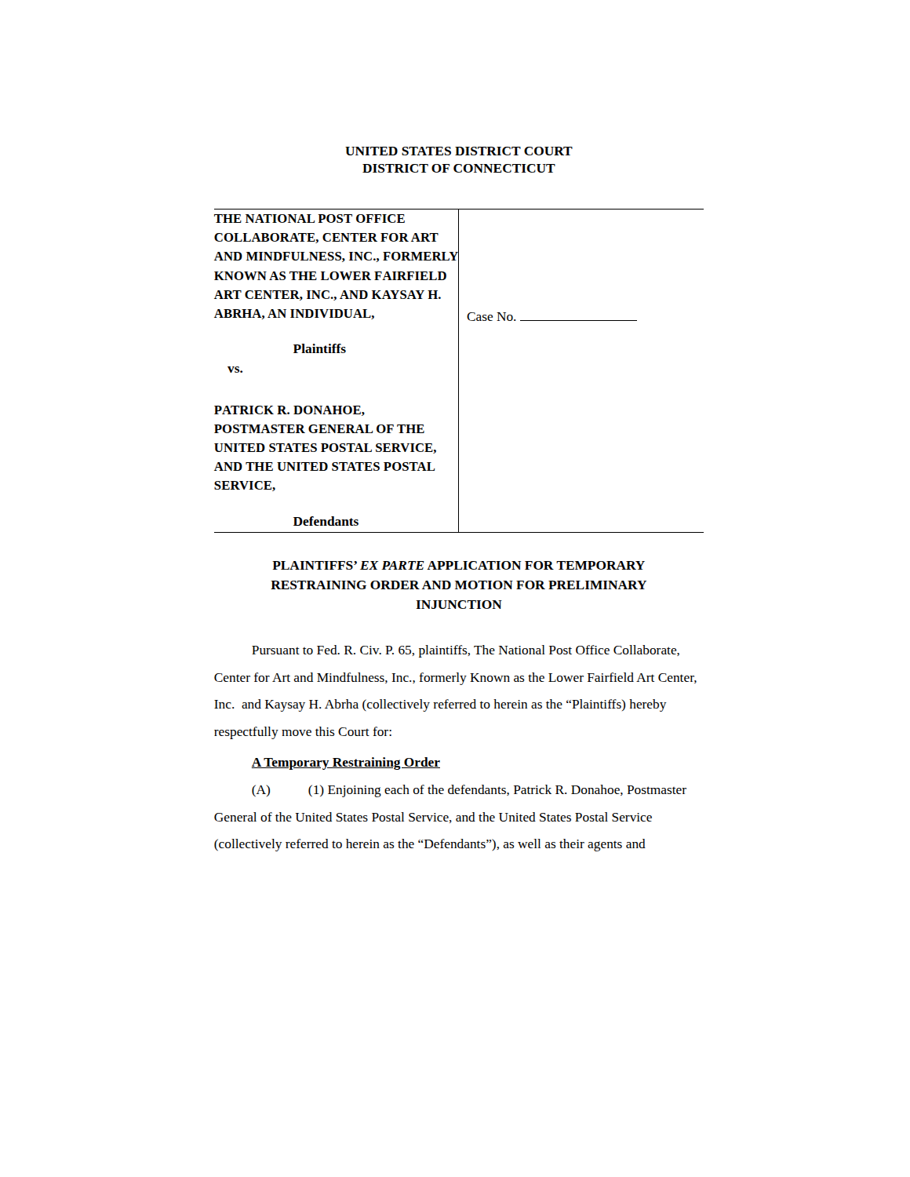UNITED STATES DISTRICT COURT
DISTRICT OF CONNECTICUT
| T HE N ATIONAL P OST O FFICE C OLLABORATE, CENTER FOR ART AND MINDFULNESS, INC., FORMERLY KNOWN AS THE L OWER F AIRFIELD A RT C ENTER, I NC., AND K AYSAY H. A BRHA, AN INDIVIDUAL, Plaintiffs vs. P ATRICK R. D ONAHOE, P OSTMASTER G ENERAL OF THE U NITED S TATES P OSTAL S ERVICE, AND THE U NITED S TATES P OSTAL S ERVICE, Defendants | Case No. |
Plaintiffs’ Ex Parte Application for Temporary Restraining Order and Motion for Preliminary Injunction
Pursuant to Fed. R. Civ. P. 65, plaintiffs, The National Post Office Collaborate, Center for Art and Mindfulness, Inc., formerly Known as the Lower Fairfield Art Center, Inc. and Kaysay H. Abrha (collectively referred to herein as the “Plaintiffs) hereby respectfully move this Court for:
A Temporary Restraining Order
(A) (1) Enjoining each of the defendants, Patrick R. Donahoe, Postmaster General of the United States Postal Service, and the United States Postal Service (collectively referred to herein as the “Defendants”), as well as their agents and